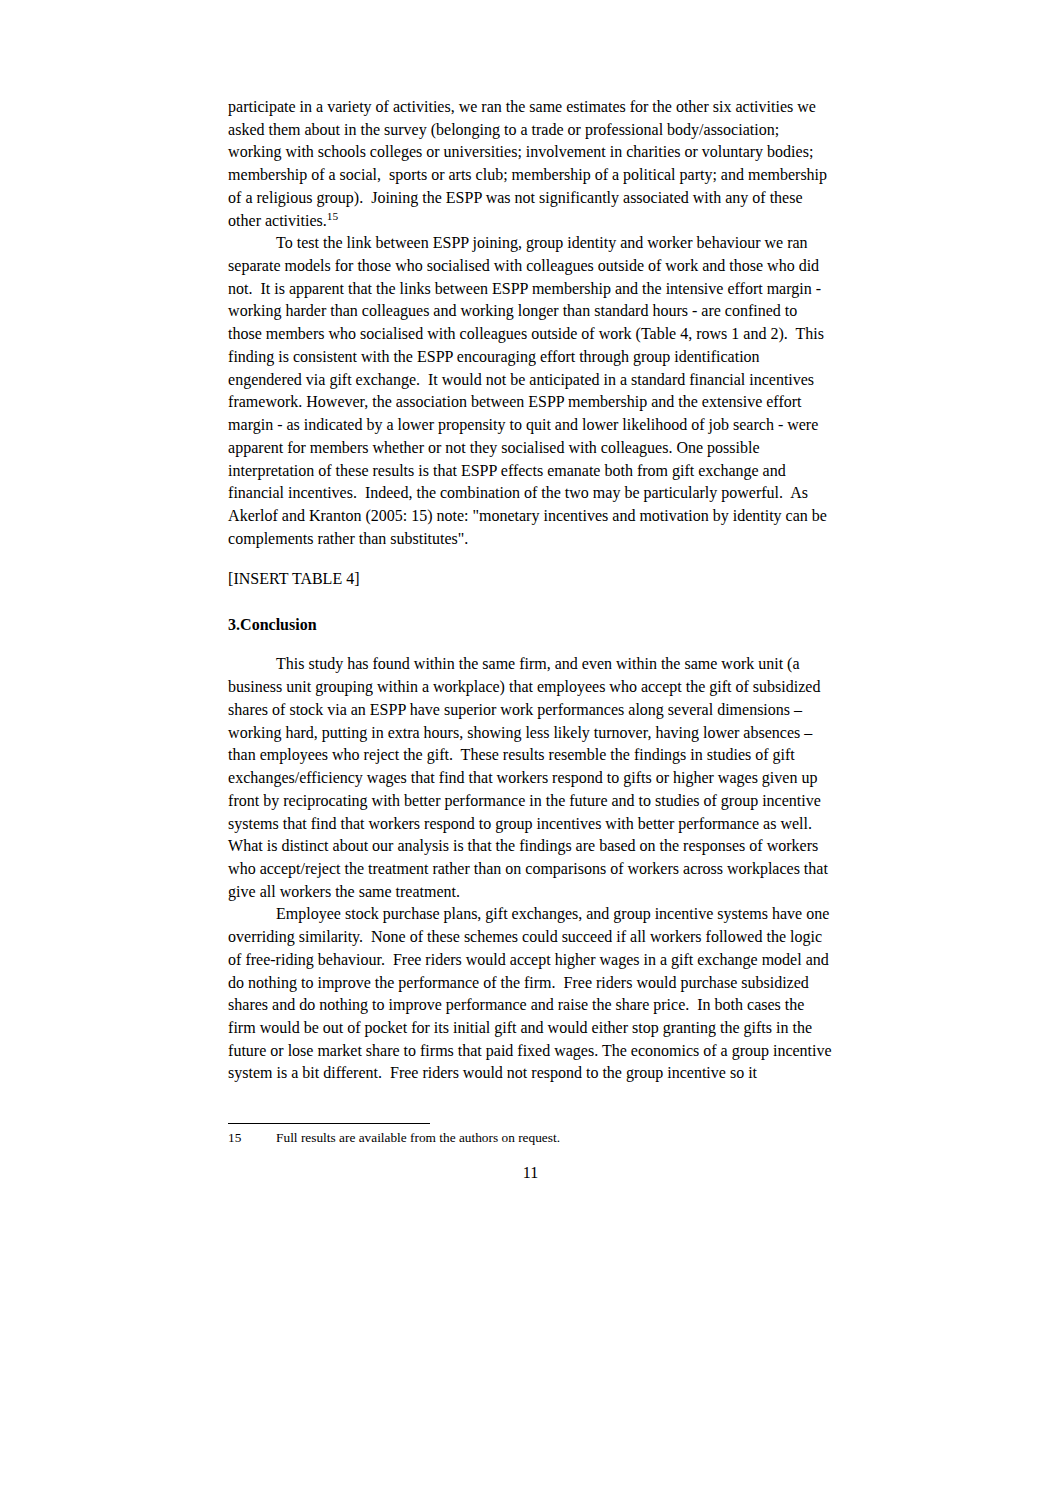participate in a variety of activities, we ran the same estimates for the other six activities we asked them about in the survey (belonging to a trade or professional body/association; working with schools colleges or universities; involvement in charities or voluntary bodies; membership of a social, sports or arts club; membership of a political party; and membership of a religious group). Joining the ESPP was not significantly associated with any of these other activities.15
To test the link between ESPP joining, group identity and worker behaviour we ran separate models for those who socialised with colleagues outside of work and those who did not. It is apparent that the links between ESPP membership and the intensive effort margin - working harder than colleagues and working longer than standard hours - are confined to those members who socialised with colleagues outside of work (Table 4, rows 1 and 2). This finding is consistent with the ESPP encouraging effort through group identification engendered via gift exchange. It would not be anticipated in a standard financial incentives framework. However, the association between ESPP membership and the extensive effort margin - as indicated by a lower propensity to quit and lower likelihood of job search - were apparent for members whether or not they socialised with colleagues. One possible interpretation of these results is that ESPP effects emanate both from gift exchange and financial incentives. Indeed, the combination of the two may be particularly powerful. As Akerlof and Kranton (2005: 15) note: "monetary incentives and motivation by identity can be complements rather than substitutes".
[INSERT TABLE 4]
3.Conclusion
This study has found within the same firm, and even within the same work unit (a business unit grouping within a workplace) that employees who accept the gift of subsidized shares of stock via an ESPP have superior work performances along several dimensions – working hard, putting in extra hours, showing less likely turnover, having lower absences – than employees who reject the gift. These results resemble the findings in studies of gift exchanges/efficiency wages that find that workers respond to gifts or higher wages given up front by reciprocating with better performance in the future and to studies of group incentive systems that find that workers respond to group incentives with better performance as well. What is distinct about our analysis is that the findings are based on the responses of workers who accept/reject the treatment rather than on comparisons of workers across workplaces that give all workers the same treatment.
Employee stock purchase plans, gift exchanges, and group incentive systems have one overriding similarity. None of these schemes could succeed if all workers followed the logic of free-riding behaviour. Free riders would accept higher wages in a gift exchange model and do nothing to improve the performance of the firm. Free riders would purchase subsidized shares and do nothing to improve performance and raise the share price. In both cases the firm would be out of pocket for its initial gift and would either stop granting the gifts in the future or lose market share to firms that paid fixed wages. The economics of a group incentive system is a bit different. Free riders would not respond to the group incentive so it
15
Full results are available from the authors on request.
11